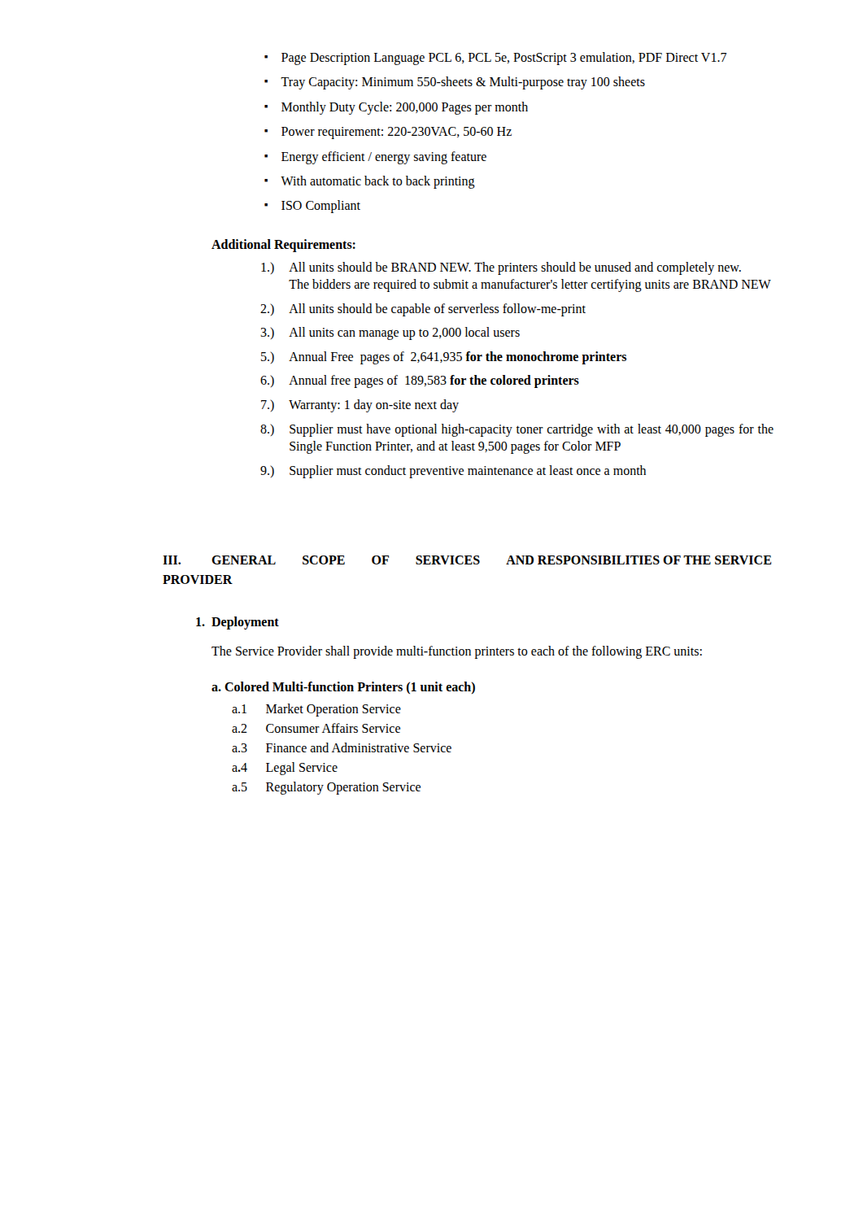Page Description Language PCL 6, PCL 5e, PostScript 3 emulation, PDF Direct V1.7
Tray Capacity: Minimum 550-sheets & Multi-purpose tray 100 sheets
Monthly Duty Cycle: 200,000 Pages per month
Power requirement: 220-230VAC, 50-60 Hz
Energy efficient / energy saving feature
With automatic back to back printing
ISO Compliant
Additional Requirements:
1.) All units should be BRAND NEW. The printers should be unused and completely new. The bidders are required to submit a manufacturer's letter certifying units are BRAND NEW
2.) All units should be capable of serverless follow-me-print
3.) All units can manage up to 2,000 local users
5.) Annual Free pages of 2,641,935 for the monochrome printers
6.) Annual free pages of 189,583 for the colored printers
7.) Warranty: 1 day on-site next day
8.) Supplier must have optional high-capacity toner cartridge with at least 40,000 pages for the Single Function Printer, and at least 9,500 pages for Color MFP
9.) Supplier must conduct preventive maintenance at least once a month
III. GENERAL SCOPE OF SERVICES AND RESPONSIBILITIES OF THE SERVICE PROVIDER
1. Deployment
The Service Provider shall provide multi-function printers to each of the following ERC units:
a. Colored Multi-function Printers (1 unit each)
a.1 Market Operation Service
a.2 Consumer Affairs Service
a.3 Finance and Administrative Service
a. 4 Legal Service
a.5 Regulatory Operation Service